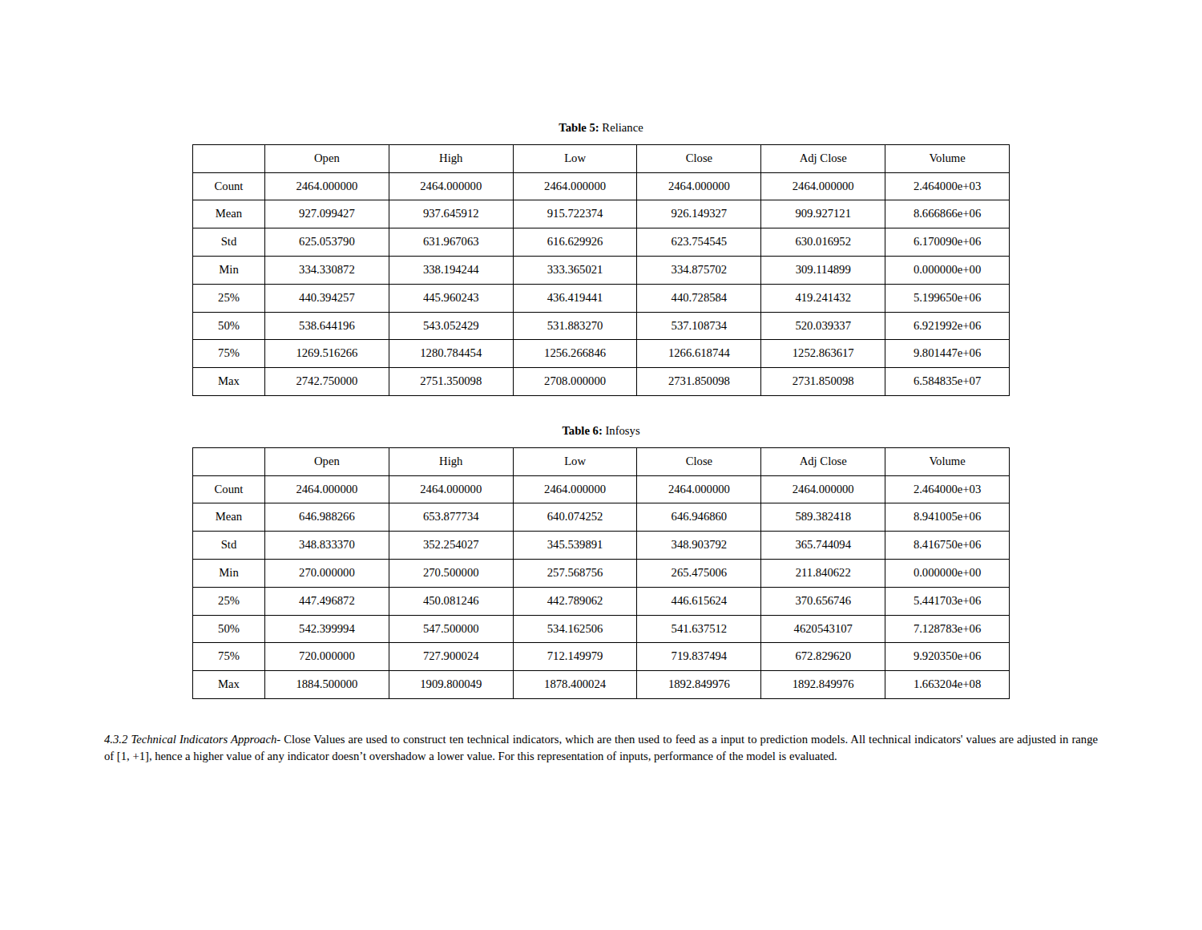Table 5: Reliance
| | Open | High | Low | Close | Adj Close | Volume |
| --- | --- | --- | --- | --- | --- | --- |
| Count | 2464.000000 | 2464.000000 | 2464.000000 | 2464.000000 | 2464.000000 | 2.464000e+03 |
| Mean | 927.099427 | 937.645912 | 915.722374 | 926.149327 | 909.927121 | 8.666866e+06 |
| Std | 625.053790 | 631.967063 | 616.629926 | 623.754545 | 630.016952 | 6.170090e+06 |
| Min | 334.330872 | 338.194244 | 333.365021 | 334.875702 | 309.114899 | 0.000000e+00 |
| 25% | 440.394257 | 445.960243 | 436.419441 | 440.728584 | 419.241432 | 5.199650e+06 |
| 50% | 538.644196 | 543.052429 | 531.883270 | 537.108734 | 520.039337 | 6.921992e+06 |
| 75% | 1269.516266 | 1280.784454 | 1256.266846 | 1266.618744 | 1252.863617 | 9.801447e+06 |
| Max | 2742.750000 | 2751.350098 | 2708.000000 | 2731.850098 | 2731.850098 | 6.584835e+07 |
Table 6: Infosys
| | Open | High | Low | Close | Adj Close | Volume |
| --- | --- | --- | --- | --- | --- | --- |
| Count | 2464.000000 | 2464.000000 | 2464.000000 | 2464.000000 | 2464.000000 | 2.464000e+03 |
| Mean | 646.988266 | 653.877734 | 640.074252 | 646.946860 | 589.382418 | 8.941005e+06 |
| Std | 348.833370 | 352.254027 | 345.539891 | 348.903792 | 365.744094 | 8.416750e+06 |
| Min | 270.000000 | 270.500000 | 257.568756 | 265.475006 | 211.840622 | 0.000000e+00 |
| 25% | 447.496872 | 450.081246 | 442.789062 | 446.615624 | 370.656746 | 5.441703e+06 |
| 50% | 542.399994 | 547.500000 | 534.162506 | 541.637512 | 4620543107 | 7.128783e+06 |
| 75% | 720.000000 | 727.900024 | 712.149979 | 719.837494 | 672.829620 | 9.920350e+06 |
| Max | 1884.500000 | 1909.800049 | 1878.400024 | 1892.849976 | 1892.849976 | 1.663204e+08 |
4.3.2 Technical Indicators Approach- Close Values are used to construct ten technical indicators, which are then used to feed as a input to prediction models. All technical indicators' values are adjusted in range of [1, +1], hence a higher value of any indicator doesn’t overshadow a lower value. For this representation of inputs, performance of the model is evaluated.